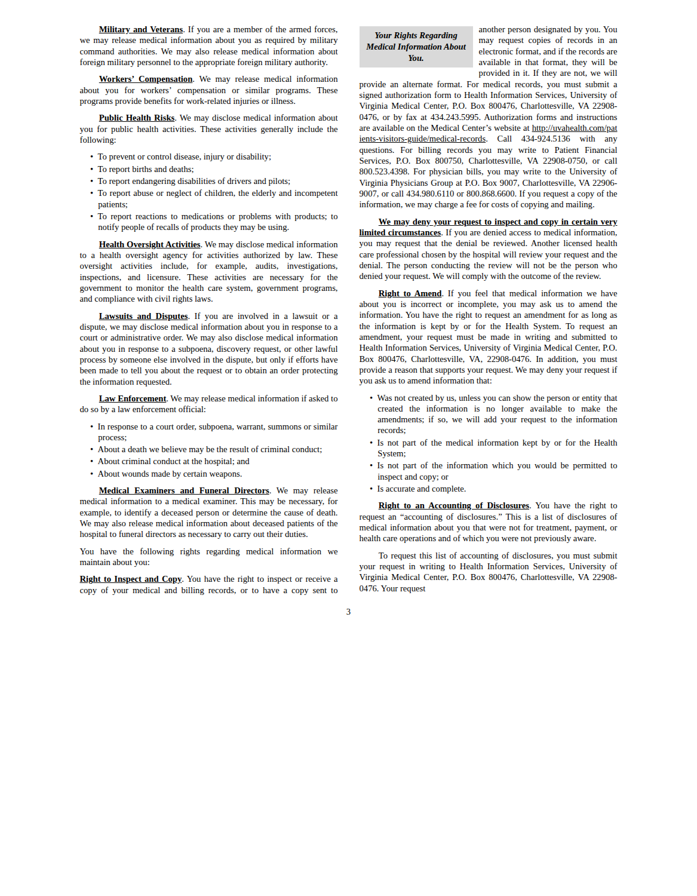Military and Veterans. If you are a member of the armed forces, we may release medical information about you as required by military command authorities. We may also release medical information about foreign military personnel to the appropriate foreign military authority.
Workers’ Compensation. We may release medical information about you for workers’ compensation or similar programs. These programs provide benefits for work-related injuries or illness.
Public Health Risks. We may disclose medical information about you for public health activities. These activities generally include the following:
To prevent or control disease, injury or disability;
To report births and deaths;
To report endangering disabilities of drivers and pilots;
To report abuse or neglect of children, the elderly and incompetent patients;
To report reactions to medications or problems with products; to notify people of recalls of products they may be using.
Health Oversight Activities. We may disclose medical information to a health oversight agency for activities authorized by law. These oversight activities include, for example, audits, investigations, inspections, and licensure. These activities are necessary for the government to monitor the health care system, government programs, and compliance with civil rights laws.
Lawsuits and Disputes. If you are involved in a lawsuit or a dispute, we may disclose medical information about you in response to a court or administrative order. We may also disclose medical information about you in response to a subpoena, discovery request, or other lawful process by someone else involved in the dispute, but only if efforts have been made to tell you about the request or to obtain an order protecting the information requested.
Law Enforcement. We may release medical information if asked to do so by a law enforcement official:
In response to a court order, subpoena, warrant, summons or similar process;
About a death we believe may be the result of criminal conduct;
About criminal conduct at the hospital; and
About wounds made by certain weapons.
Medical Examiners and Funeral Directors. We may release medical information to a medical examiner. This may be necessary, for example, to identify a deceased person or determine the cause of death. We may also release medical information about deceased patients of the hospital to funeral directors as necessary to carry out their duties.
You have the following rights regarding medical information we maintain about you:
Your Rights Regarding Medical Information About You.
Right to Inspect and Copy. You have the right to inspect or receive a copy of your medical and billing records, or to have a copy sent to another person designated by you. You may request copies of records in an electronic format, and if the records are available in that format, they will be provided in it. If they are not, we will provide an alternate format. For medical records, you must submit a signed authorization form to Health Information Services, University of Virginia Medical Center, P.O. Box 800476, Charlottesville, VA 22908-0476, or by fax at 434.243.5995. Authorization forms and instructions are available on the Medical Center’s website at http://uvahealth.com/patients-visitors-guide/medical-records. Call 434-924.5136 with any questions. For billing records you may write to Patient Financial Services, P.O. Box 800750, Charlottesville, VA 22908-0750, or call 800.523.4398. For physician bills, you may write to the University of Virginia Physicians Group at P.O. Box 9007, Charlottesville, VA 22906-9007, or call 434.980.6110 or 800.868.6600. If you request a copy of the information, we may charge a fee for costs of copying and mailing.
We may deny your request to inspect and copy in certain very limited circumstances. If you are denied access to medical information, you may request that the denial be reviewed. Another licensed health care professional chosen by the hospital will review your request and the denial. The person conducting the review will not be the person who denied your request. We will comply with the outcome of the review.
Right to Amend. If you feel that medical information we have about you is incorrect or incomplete, you may ask us to amend the information. You have the right to request an amendment for as long as the information is kept by or for the Health System. To request an amendment, your request must be made in writing and submitted to Health Information Services, University of Virginia Medical Center, P.O. Box 800476, Charlottesville, VA, 22908-0476. In addition, you must provide a reason that supports your request. We may deny your request if you ask us to amend information that:
Was not created by us, unless you can show the person or entity that created the information is no longer available to make the amendments; if so, we will add your request to the information records;
Is not part of the medical information kept by or for the Health System;
Is not part of the information which you would be permitted to inspect and copy; or
Is accurate and complete.
Right to an Accounting of Disclosures. You have the right to request an “accounting of disclosures.” This is a list of disclosures of medical information about you that were not for treatment, payment, or health care operations and of which you were not previously aware.
To request this list of accounting of disclosures, you must submit your request in writing to Health Information Services, University of Virginia Medical Center, P.O. Box 800476, Charlottesville, VA 22908-0476. Your request
3